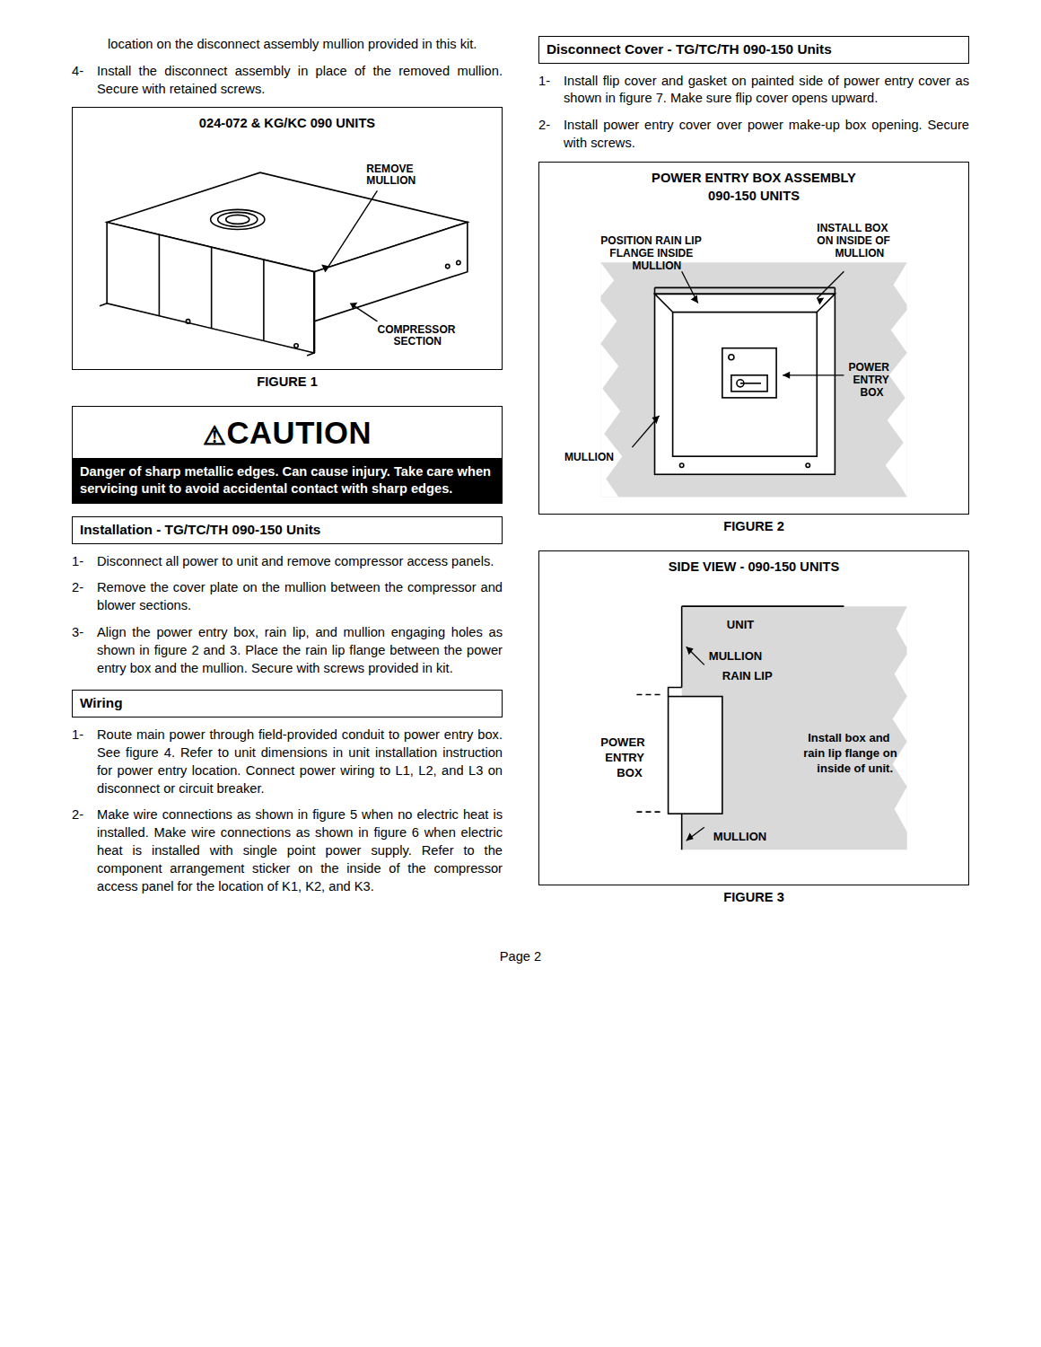location on the disconnect assembly mullion provided in this kit.
4-
Install the disconnect assembly in place of the removed mullion. Secure with retained screws.
024-072 & KG/KC 090 UNITS
REMOVE MULLION COMPRESSOR SECTION
FIGURE 1
⚠CAUTION
Danger of sharp metallic edges. Can cause injury. Take care when servicing unit to avoid accidental contact with sharp edges.
Installation - TG/TC/TH 090-150 Units
1-
Disconnect all power to unit and remove compressor access panels.
2-
Remove the cover plate on the mullion between the compressor and blower sections.
3-
Align the power entry box, rain lip, and mullion engaging holes as shown in figure 2 and 3. Place the rain lip flange between the power entry box and the mullion. Secure with screws provided in kit.
Wiring
1-
Route main power through field-provided conduit to power entry box. See figure 4. Refer to unit dimensions in unit installation instruction for power entry location. Connect power wiring to L1, L2, and L3 on disconnect or circuit breaker.
2-
Make wire connections as shown in figure 5 when no electric heat is installed. Make wire connections as shown in figure 6 when electric heat is installed with single point power supply. Refer to the component arrangement sticker on the inside of the compressor access panel for the location of K1, K2, and K3.
Disconnect Cover - TG/TC/TH 090-150 Units
1-
Install flip cover and gasket on painted side of power entry cover as shown in figure 7. Make sure flip cover opens upward.
2-
Install power entry cover over power make-up box opening. Secure with screws.
POWER ENTRY BOX ASSEMBLY
090-150 UNITS
POSITION RAIN LIP FLANGE INSIDE MULLION INSTALL BOX ON INSIDE OF MULLION POWER ENTRY BOX MULLION
FIGURE 2
SIDE VIEW - 090-150 UNITS
UNIT MULLION RAIN LIP POWER ENTRY BOX MULLION Install box and rain lip flange on inside of unit.
FIGURE 3
Page 2